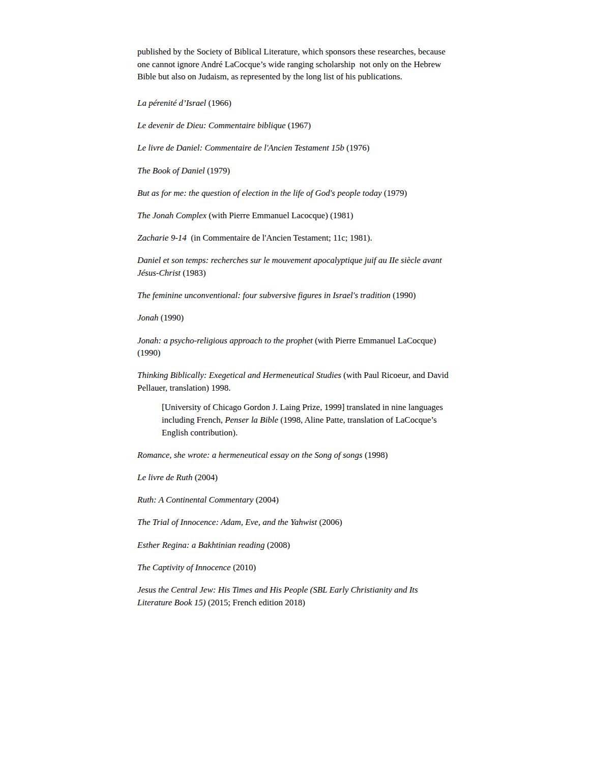published by the Society of Biblical Literature, which sponsors these researches, because one cannot ignore André LaCocque’s wide ranging scholarship not only on the Hebrew Bible but also on Judaism, as represented by the long list of his publications.
La pérenité d’Israel (1966)
Le devenir de Dieu: Commentaire biblique (1967)
Le livre de Daniel: Commentaire de l'Ancien Testament 15b (1976)
The Book of Daniel (1979)
But as for me: the question of election in the life of God's people today (1979)
The Jonah Complex (with Pierre Emmanuel Lacocque) (1981)
Zacharie 9-14 (in Commentaire de l'Ancien Testament; 11c; 1981).
Daniel et son temps: recherches sur le mouvement apocalyptique juif au IIe siècle avant Jésus-Christ (1983)
The feminine unconventional: four subversive figures in Israel's tradition (1990)
Jonah (1990)
Jonah: a psycho-religious approach to the prophet (with Pierre Emmanuel LaCocque) (1990)
Thinking Biblically: Exegetical and Hermeneutical Studies (with Paul Ricoeur, and David Pellauer, translation) 1998.
[University of Chicago Gordon J. Laing Prize, 1999] translated in nine languages including French, Penser la Bible (1998, Aline Patte, translation of LaCocque’s English contribution).
Romance, she wrote: a hermeneutical essay on the Song of songs (1998)
Le livre de Ruth (2004)
Ruth: A Continental Commentary (2004)
The Trial of Innocence: Adam, Eve, and the Yahwist (2006)
Esther Regina: a Bakhtinian reading (2008)
The Captivity of Innocence (2010)
Jesus the Central Jew: His Times and His People (SBL Early Christianity and Its Literature Book 15) (2015; French edition 2018)